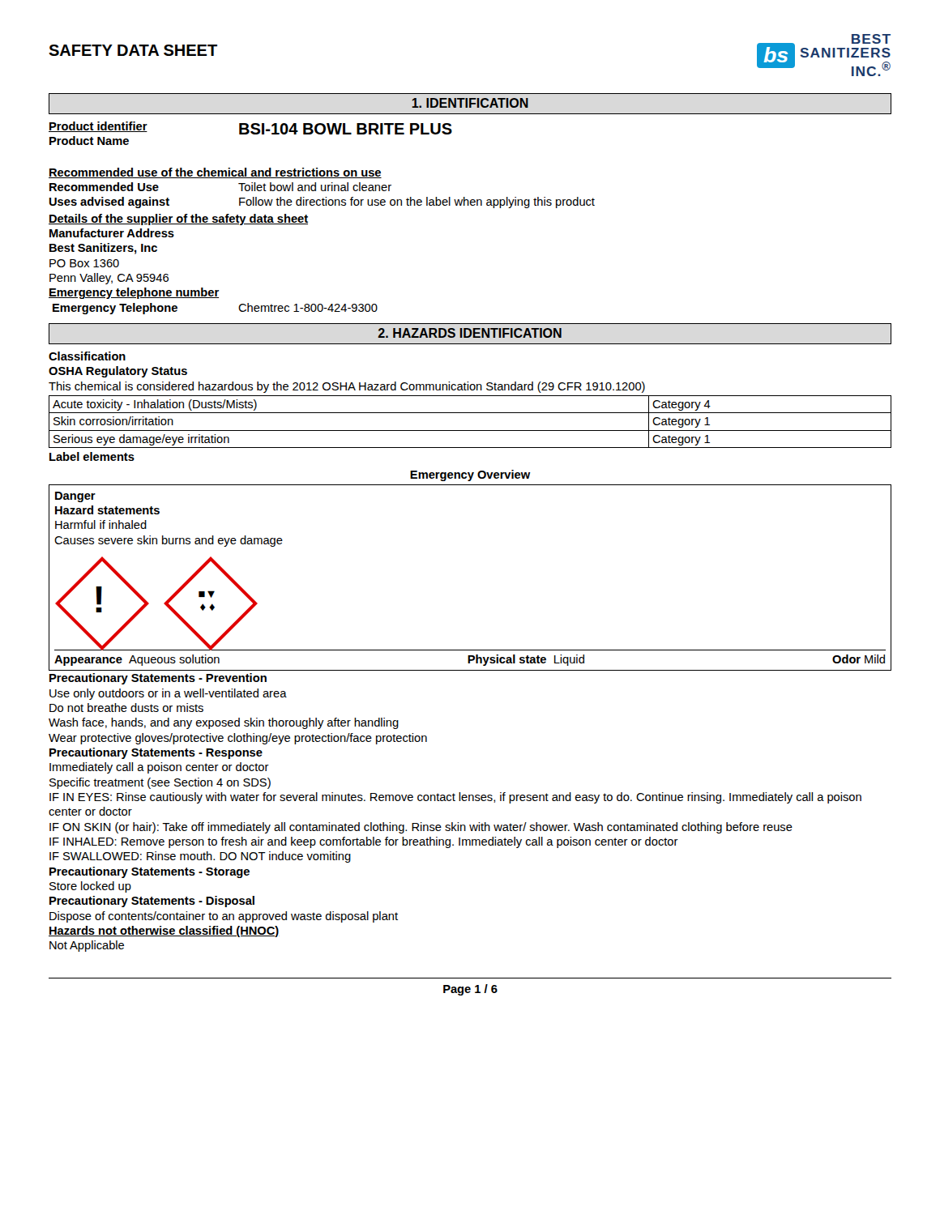SAFETY DATA SHEET
bs BEST SANITIZERS INC.®
1. IDENTIFICATION
| Product identifier | BSI-104 BOWL BRITE PLUS |
| Product Name |
Recommended use of the chemical and restrictions on use
| Recommended Use | Toilet bowl and urinal cleaner |
| Uses advised against | Follow the directions for use on the label when applying this product |
Details of the supplier of the safety data sheet
Manufacturer Address
Best Sanitizers, Inc
PO Box 1360
Penn Valley, CA 95946
Emergency telephone number
| Emergency Telephone | Chemtrec 1-800-424-9300 |
2. HAZARDS IDENTIFICATION
Classification
OSHA Regulatory Status
This chemical is considered hazardous by the 2012 OSHA Hazard Communication Standard (29 CFR 1910.1200)
| Acute toxicity - Inhalation (Dusts/Mists) | Category 4 |
| Skin corrosion/irritation | Category 1 |
| Serious eye damage/eye irritation | Category 1 |
Label elements
Emergency Overview
Danger
Hazard statements
Harmful if inhaled
Causes severe skin burns and eye damage
! ■▼
♦ ♦
Appearance Aqueous solution
Physical state Liquid
Odor Mild
Precautionary Statements - Prevention
Use only outdoors or in a well-ventilated area
Do not breathe dusts or mists
Wash face, hands, and any exposed skin thoroughly after handling
Wear protective gloves/protective clothing/eye protection/face protection
Precautionary Statements - Response
Immediately call a poison center or doctor
Specific treatment (see Section 4 on SDS)
IF IN EYES: Rinse cautiously with water for several minutes. Remove contact lenses, if present and easy to do. Continue rinsing. Immediately call a poison center or doctor
IF ON SKIN (or hair): Take off immediately all contaminated clothing. Rinse skin with water/ shower. Wash contaminated clothing before reuse
IF INHALED: Remove person to fresh air and keep comfortable for breathing. Immediately call a poison center or doctor
IF SWALLOWED: Rinse mouth. DO NOT induce vomiting
Precautionary Statements - Storage
Store locked up
Precautionary Statements - Disposal
Dispose of contents/container to an approved waste disposal plant
Hazards not otherwise classified (HNOC)
Not Applicable
Page 1 / 6